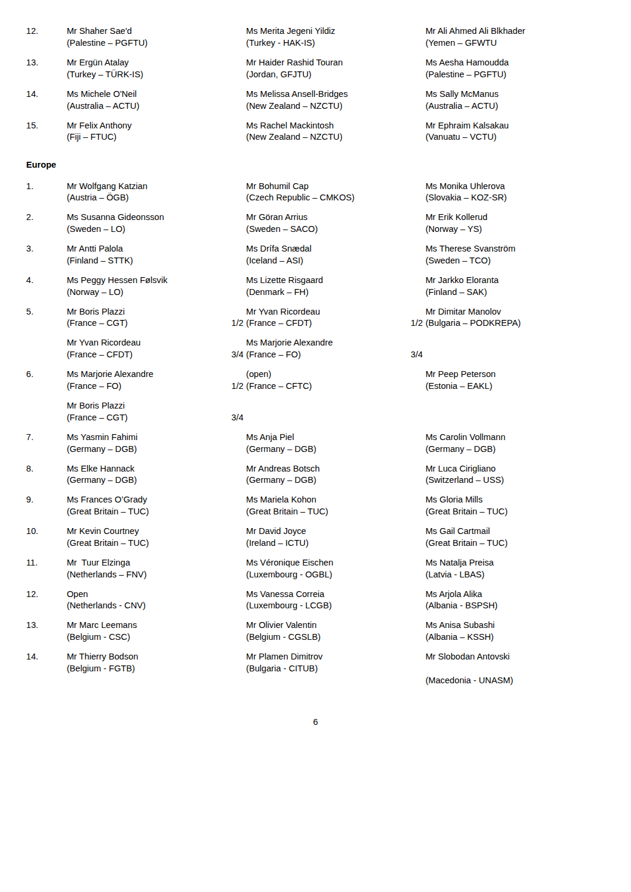| 12. | Mr Shaher Sae'd (Palestine – PGFTU) | Ms Merita Jegeni Yildiz (Turkey - HAK-IS) | Mr Ali Ahmed Ali Blkhader (Yemen – GFWTU |
| 13. | Mr Ergün Atalay (Turkey – TÜRK-IS) | Mr Haider Rashid Touran (Jordan, GFJTU) | Ms Aesha Hamoudda (Palestine – PGFTU) |
| 14. | Ms Michele O'Neil (Australia – ACTU) | Ms Melissa Ansell-Bridges (New Zealand – NZCTU) | Ms Sally McManus (Australia – ACTU) |
| 15. | Mr Felix Anthony (Fiji – FTUC) | Ms Rachel Mackintosh (New Zealand – NZCTU) | Mr Ephraim Kalsakau (Vanuatu – VCTU) |
Europe
| 1. | Mr Wolfgang Katzian (Austria – ÖGB) | Mr Bohumil Cap (Czech Republic – CMKOS) | Ms Monika Uhlerova (Slovakia – KOZ-SR) |
| 2. | Ms Susanna Gideonsson (Sweden – LO) | Mr Göran Arrius (Sweden – SACO) | Mr Erik Kollerud (Norway – YS) |
| 3. | Mr Antti Palola (Finland – STTK) | Ms Drífa Snædal (Iceland – ASI) | Ms Therese Svanström (Sweden – TCO) |
| 4. | Ms Peggy Hessen Følsvik (Norway – LO) | Ms Lizette Risgaard (Denmark – FH) | Mr Jarkko Eloranta (Finland – SAK) |
| 5. | / Mr Boris Plazzi (France – CGT) / 1/2 / | / Mr Yvan Ricordeau (France – CFDT) / 1/2 / | Mr Dimitar Manolov (Bulgaria – PODKREPA) |
| | / Mr Yvan Ricordeau (France – CFDT) / 3/4 / | / Ms Marjorie Alexandre (France – FO) / 3/4 / | |
| 6. | / Ms Marjorie Alexandre (France – FO) / 1/2 / | (open) (France – CFTC) | Mr Peep Peterson (Estonia – EAKL) |
| | / Mr Boris Plazzi (France – CGT) / 3/4 / | | |
| 7. | Ms Yasmin Fahimi (Germany – DGB) | Ms Anja Piel (Germany – DGB) | Ms Carolin Vollmann (Germany – DGB) |
| 8. | Ms Elke Hannack (Germany – DGB) | Mr Andreas Botsch (Germany – DGB) | Mr Luca Cirigliano (Switzerland – USS) |
| 9. | Ms Frances O’Grady (Great Britain – TUC) | Ms Mariela Kohon (Great Britain – TUC) | Ms Gloria Mills (Great Britain – TUC) |
| 10. | Mr Kevin Courtney (Great Britain – TUC) | Mr David Joyce (Ireland – ICTU) | Ms Gail Cartmail (Great Britain – TUC) |
| 11. | Mr Tuur Elzinga (Netherlands – FNV) | Ms Véronique Eischen (Luxembourg - OGBL) | Ms Natalja Preisa (Latvia - LBAS) |
| 12. | Open (Netherlands - CNV) | Ms Vanessa Correia (Luxembourg - LCGB) | Ms Arjola Alika (Albania - BSPSH) |
| 13. | Mr Marc Leemans (Belgium - CSC) | Mr Olivier Valentin (Belgium - CGSLB) | Ms Anisa Subashi (Albania – KSSH) |
| 14. | Mr Thierry Bodson (Belgium - FGTB) | Mr Plamen Dimitrov (Bulgaria - CITUB) | Mr Slobodan Antovski (Macedonia - UNASM) |
6